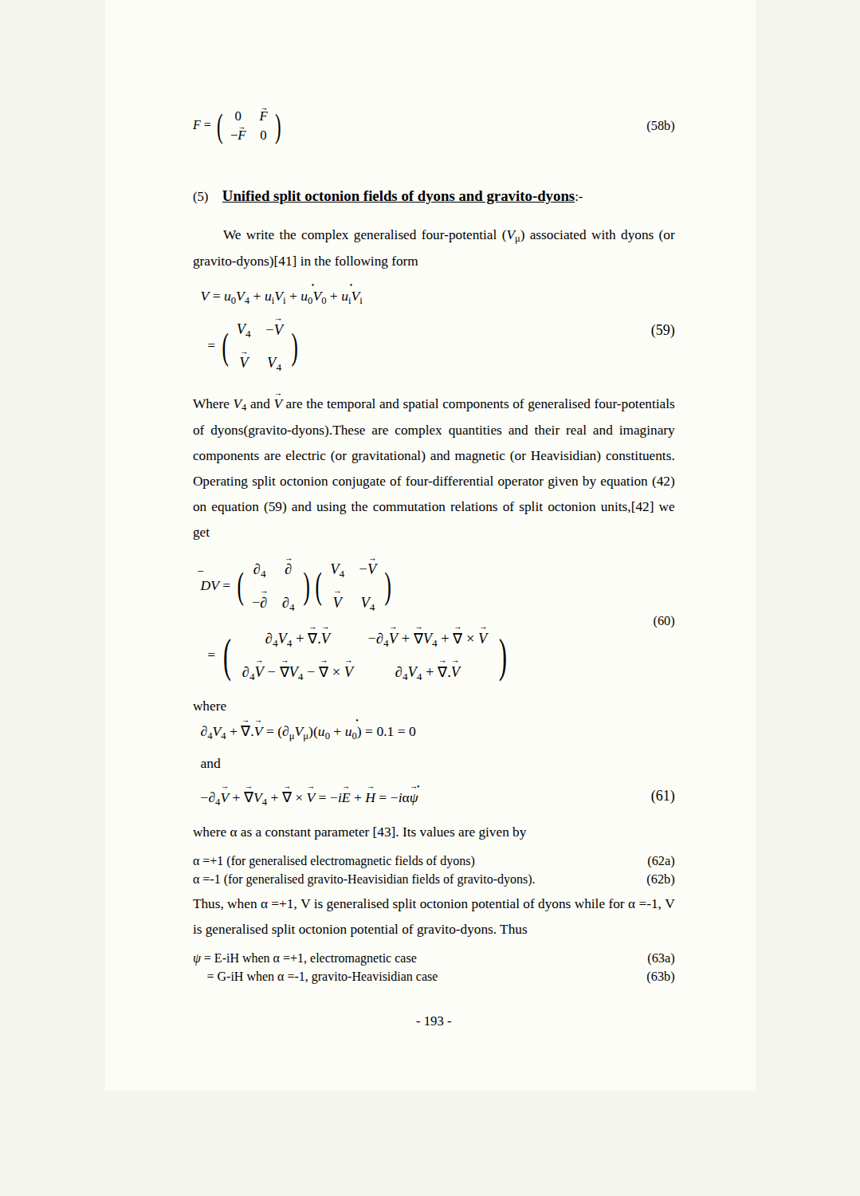F = (
| 0 | F |
| − F | 0 |
) (58b)
(5) Unified split octonion fields of dyons and gravito-dyons:-
We write the complex generalised four-potential (Vμ) associated with dyons (or gravito-dyons)[41] in the following form
V = u 0 V 4 + ui Vi + u 0 V 0 + ui Vi
= (
| V 4 | − V |
| V | V 4 |
) (59)
Where V 4 and V are the temporal and spatial components of generalised four-potentials of dyons(gravito-dyons).These are complex quantities and their real and imaginary components are electric (or gravitational) and magnetic (or Heavisidian) constituents. Operating split octonion conjugate of four-differential operator given by equation (42) on equation (59) and using the commutation relations of split octonion units,[42] we get
̅ D V = (
| ∂ 4 | ∂ |
| − ∂ | ∂ 4 |
) (
| V 4 | − V |
| V | V 4 |
)
= (
| ∂ 4 V 4 + ∇ . V | −∂ 4 V + ∇ V 4 + ∇ × V |
| ∂ 4 V − ∇ V 4 − ∇ × V | ∂ 4 V 4 + ∇ . V |
)
(60)
where
∂4 V 4 + ∇.V = (∂μVμ)(u 0 + u 0) = 0.1 = 0
and (61)
−∂4 V + ∇V 4 + ∇ × V = −iE + H = −iαψ
where α as a constant parameter [43]. Its values are given by
α =+1 (for generalised electromagnetic fields of dyons) (62a)
α =-1 (for generalised gravito-Heavisidian fields of gravito-dyons). (62b)
Thus, when α =+1, V is generalised split octonion potential of dyons while for α =-1, V is generalised split octonion potential of gravito-dyons. Thus
ψ = E-iH when α =+1, electromagnetic case (63a)
= G-iH when α =-1, gravito-Heavisidian case (63b)
- 193 -